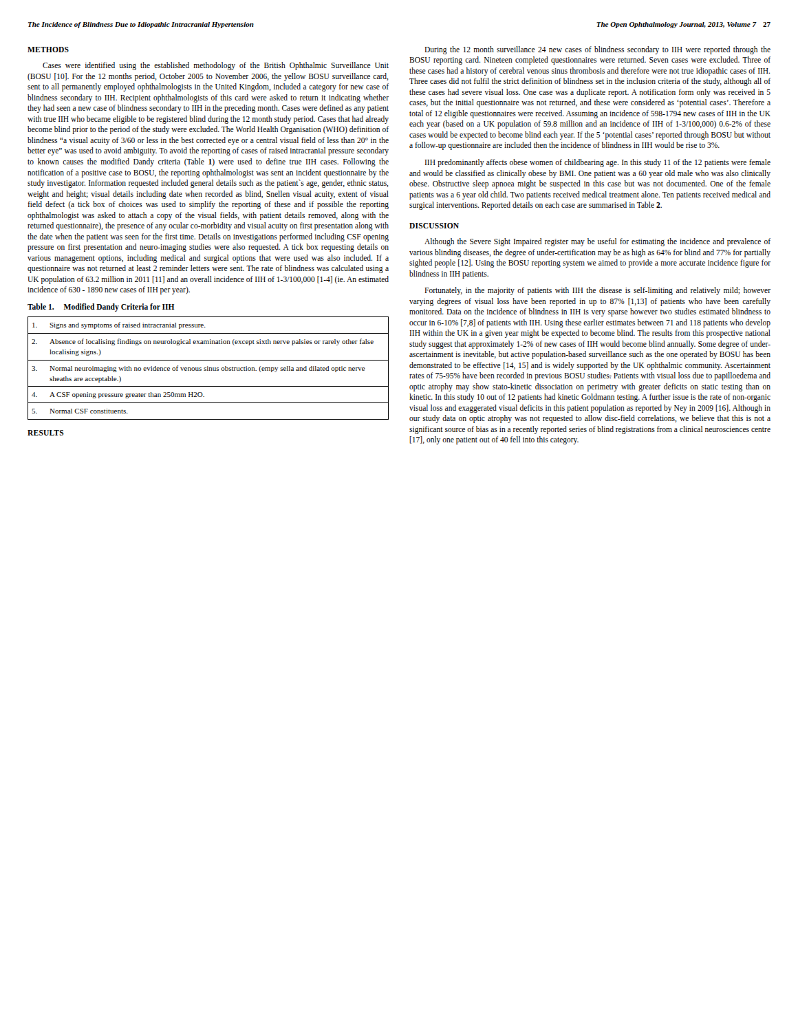The Incidence of Blindness Due to Idiopathic Intracranial Hypertension
The Open Ophthalmology Journal, 2013, Volume 727
METHODS
Cases were identified using the established methodology of the British Ophthalmic Surveillance Unit (BOSU [10]. For the 12 months period, October 2005 to November 2006, the yellow BOSU surveillance card, sent to all permanently employed ophthalmologists in the United Kingdom, included a category for new case of blindness secondary to IIH. Recipient ophthalmologists of this card were asked to return it indicating whether they had seen a new case of blindness secondary to IIH in the preceding month. Cases were defined as any patient with true IIH who became eligible to be registered blind during the 12 month study period. Cases that had already become blind prior to the period of the study were excluded. The World Health Organisation (WHO) definition of blindness “a visual acuity of 3/60 or less in the best corrected eye or a central visual field of less than 20° in the better eye” was used to avoid ambiguity. To avoid the reporting of cases of raised intracranial pressure secondary to known causes the modified Dandy criteria (Table 1) were used to define true IIH cases. Following the notification of a positive case to BOSU, the reporting ophthalmologist was sent an incident questionnaire by the study investigator. Information requested included general details such as the patient`s age, gender, ethnic status, weight and height; visual details including date when recorded as blind, Snellen visual acuity, extent of visual field defect (a tick box of choices was used to simplify the reporting of these and if possible the reporting ophthalmologist was asked to attach a copy of the visual fields, with patient details removed, along with the returned questionnaire), the presence of any ocular co-morbidity and visual acuity on first presentation along with the date when the patient was seen for the first time. Details on investigations performed including CSF opening pressure on first presentation and neuro-imaging studies were also requested. A tick box requesting details on various management options, including medical and surgical options that were used was also included. If a questionnaire was not returned at least 2 reminder letters were sent. The rate of blindness was calculated using a UK population of 63.2 million in 2011 [11] and an overall incidence of IIH of 1-3/100,000 [1-4] (ie. An estimated incidence of 630 - 1890 new cases of IIH per year).
Table 1. Modified Dandy Criteria for IIH
| 1. | Signs and symptoms of raised intracranial pressure. |
| 2. | Absence of localising findings on neurological examination (except sixth nerve palsies or rarely other false localising signs.) |
| 3. | Normal neuroimaging with no evidence of venous sinus obstruction. (empy sella and dilated optic nerve sheaths are acceptable.) |
| 4. | A CSF opening pressure greater than 250mm H2O. |
| 5. | Normal CSF constituents. |
RESULTS
During the 12 month surveillance 24 new cases of blindness secondary to IIH were reported through the BOSU reporting card. Nineteen completed questionnaires were returned. Seven cases were excluded. Three of these cases had a history of cerebral venous sinus thrombosis and therefore were not true idiopathic cases of IIH. Three cases did not fulfil the strict definition of blindness set in the inclusion criteria of the study, although all of these cases had severe visual loss. One case was a duplicate report. A notification form only was received in 5 cases, but the initial questionnaire was not returned, and these were considered as ‘potential cases’. Therefore a total of 12 eligible questionnaires were received. Assuming an incidence of 598-1794 new cases of IIH in the UK each year (based on a UK population of 59.8 million and an incidence of IIH of 1-3/100,000) 0.6-2% of these cases would be expected to become blind each year. If the 5 ‘potential cases’ reported through BOSU but without a follow-up questionnaire are included then the incidence of blindness in IIH would be rise to 3%.
IIH predominantly affects obese women of childbearing age. In this study 11 of the 12 patients were female and would be classified as clinically obese by BMI. One patient was a 60 year old male who was also clinically obese. Obstructive sleep apnoea might be suspected in this case but was not documented. One of the female patients was a 6 year old child. Two patients received medical treatment alone. Ten patients received medical and surgical interventions. Reported details on each case are summarised in Table 2.
DISCUSSION
Although the Severe Sight Impaired register may be useful for estimating the incidence and prevalence of various blinding diseases, the degree of under-certification may be as high as 64% for blind and 77% for partially sighted people [12]. Using the BOSU reporting system we aimed to provide a more accurate incidence figure for blindness in IIH patients.
Fortunately, in the majority of patients with IIH the disease is self-limiting and relatively mild; however varying degrees of visual loss have been reported in up to 87% [1,13] of patients who have been carefully monitored. Data on the incidence of blindness in IIH is very sparse however two studies estimated blindness to occur in 6-10% [7,8] of patients with IIH. Using these earlier estimates between 71 and 118 patients who develop IIH within the UK in a given year might be expected to become blind. The results from this prospective national study suggest that approximately 1-2% of new cases of IIH would become blind annually. Some degree of under-ascertainment is inevitable, but active population-based surveillance such as the one operated by BOSU has been demonstrated to be effective [14, 15] and is widely supported by the UK ophthalmic community. Ascertainment rates of 75-95% have been recorded in previous BOSU studies. Patients with visual loss due to papilloedema and optic atrophy may show stato-kinetic dissociation on perimetry with greater deficits on static testing than on kinetic. In this study 10 out of 12 patients had kinetic Goldmann testing. A further issue is the rate of non-organic visual loss and exaggerated visual deficits in this patient population as reported by Ney in 2009 [16]. Although in our study data on optic atrophy was not requested to allow disc-field correlations, we believe that this is not a significant source of bias as in a recently reported series of blind registrations from a clinical neurosciences centre [17], only one patient out of 40 fell into this category.